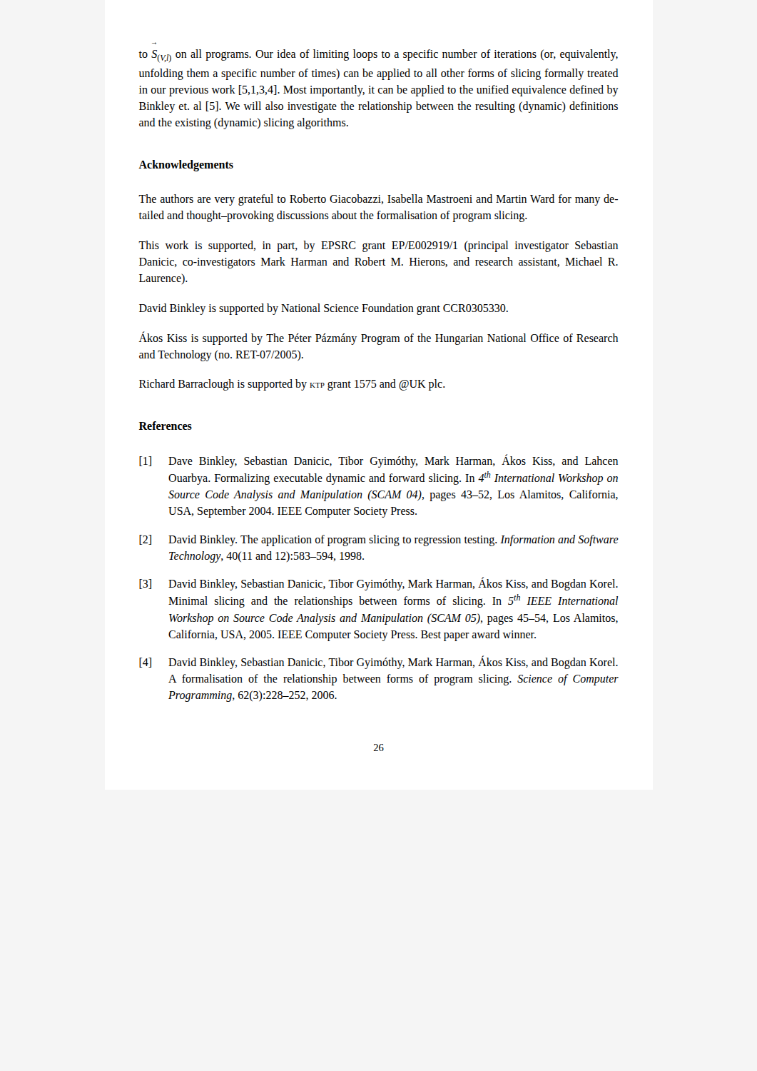to S(V,l) on all programs. Our idea of limiting loops to a specific number of iterations (or, equivalently, unfolding them a specific number of times) can be applied to all other forms of slicing formally treated in our previous work [5,1,3,4]. Most importantly, it can be applied to the unified equivalence defined by Binkley et. al [5]. We will also investigate the relationship between the resulting (dynamic) definitions and the existing (dynamic) slicing algorithms.
Acknowledgements
The authors are very grateful to Roberto Giacobazzi, Isabella Mastroeni and Martin Ward for many detailed and thought–provoking discussions about the formalisation of program slicing.
This work is supported, in part, by EPSRC grant EP/E002919/1 (principal investigator Sebastian Danicic, co-investigators Mark Harman and Robert M. Hierons, and research assistant, Michael R. Laurence).
David Binkley is supported by National Science Foundation grant CCR0305330.
Ákos Kiss is supported by The Péter Pázmány Program of the Hungarian National Office of Research and Technology (no. RET-07/2005).
Richard Barraclough is supported by ktp grant 1575 and @UK plc.
References
[1] Dave Binkley, Sebastian Danicic, Tibor Gyimóthy, Mark Harman, Ákos Kiss, and Lahcen Ouarbya. Formalizing executable dynamic and forward slicing. In 4th International Workshop on Source Code Analysis and Manipulation (SCAM 04), pages 43–52, Los Alamitos, California, USA, September 2004. IEEE Computer Society Press.
[2] David Binkley. The application of program slicing to regression testing. Information and Software Technology, 40(11 and 12):583–594, 1998.
[3] David Binkley, Sebastian Danicic, Tibor Gyimóthy, Mark Harman, Ákos Kiss, and Bogdan Korel. Minimal slicing and the relationships between forms of slicing. In 5th IEEE International Workshop on Source Code Analysis and Manipulation (SCAM 05), pages 45–54, Los Alamitos, California, USA, 2005. IEEE Computer Society Press. Best paper award winner.
[4] David Binkley, Sebastian Danicic, Tibor Gyimóthy, Mark Harman, Ákos Kiss, and Bogdan Korel. A formalisation of the relationship between forms of program slicing. Science of Computer Programming, 62(3):228–252, 2006.
26